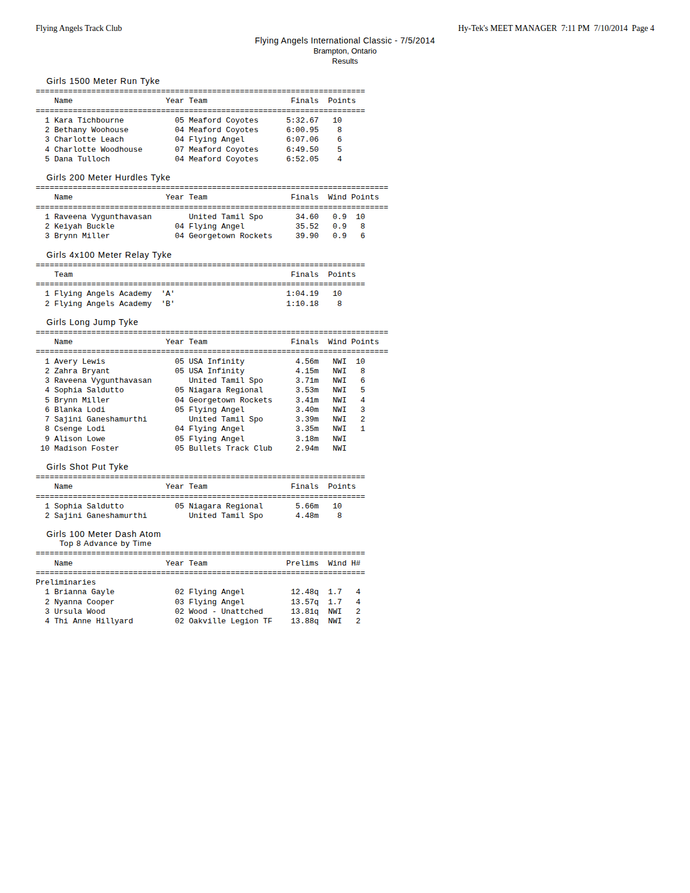Flying Angels Track Club Hy-Tek's MEET MANAGER 7:11 PM 7/10/2014 Page 4
Flying Angels International Classic - 7/5/2014
Brampton, Ontario
Results
Girls 1500 Meter Run Tyke
=======================================================================
    Name                    Year Team                  Finals  Points
=======================================================================
  1 Kara Tichbourne           05 Meaford Coyotes      5:32.67   10
  2 Bethany Woohouse          04 Meaford Coyotes      6:00.95    8
  3 Charlotte Leach           04 Flying Angel         6:07.06    6
  4 Charlotte Woodhouse       07 Meaford Coyotes      6:49.50    5
  5 Dana Tulloch              04 Meaford Coyotes      6:52.05    4
Girls 200 Meter Hurdles Tyke
============================================================================
    Name                    Year Team                  Finals  Wind Points
============================================================================
  1 Raveena Vygunthavasan        United Tamil Spo       34.60   0.9  10
  2 Keiyah Buckle             04 Flying Angel           35.52   0.9   8
  3 Brynn Miller              04 Georgetown Rockets     39.90   0.9   6
Girls 4x100 Meter Relay Tyke
=======================================================================
    Team                                               Finals  Points
=======================================================================
  1 Flying Angels Academy  'A'                        1:04.19   10
  2 Flying Angels Academy  'B'                        1:10.18    8
Girls Long Jump Tyke
============================================================================
    Name                    Year Team                  Finals  Wind Points
============================================================================
  1 Avery Lewis               05 USA Infinity           4.56m   NWI  10
  2 Zahra Bryant              05 USA Infinity           4.15m   NWI   8
  3 Raveena Vygunthavasan        United Tamil Spo       3.71m   NWI   6
  4 Sophia Saldutto           05 Niagara Regional       3.53m   NWI   5
  5 Brynn Miller              04 Georgetown Rockets     3.41m   NWI   4
  6 Blanka Lodi               05 Flying Angel           3.40m   NWI   3
  7 Sajini Ganeshamurthi         United Tamil Spo       3.39m   NWI   2
  8 Csenge Lodi               04 Flying Angel           3.35m   NWI   1
  9 Alison Lowe               05 Flying Angel           3.18m   NWI
 10 Madison Foster            05 Bullets Track Club     2.94m   NWI
Girls Shot Put Tyke
=======================================================================
    Name                    Year Team                  Finals  Points
=======================================================================
  1 Sophia Saldutto           05 Niagara Regional       5.66m   10
  2 Sajini Ganeshamurthi         United Tamil Spo       4.48m    8
Girls 100 Meter Dash AtomTop 8 Advance by Time
=======================================================================
    Name                    Year Team                 Prelims  Wind H#
=======================================================================
Preliminaries
  1 Brianna Gayle             02 Flying Angel          12.48q  1.7   4
  2 Nyanna Cooper             03 Flying Angel          13.57q  1.7   4
  3 Ursula Wood               02 Wood - Unattched      13.81q  NWI   2
  4 Thi Anne Hillyard         02 Oakville Legion TF    13.88q  NWI   2